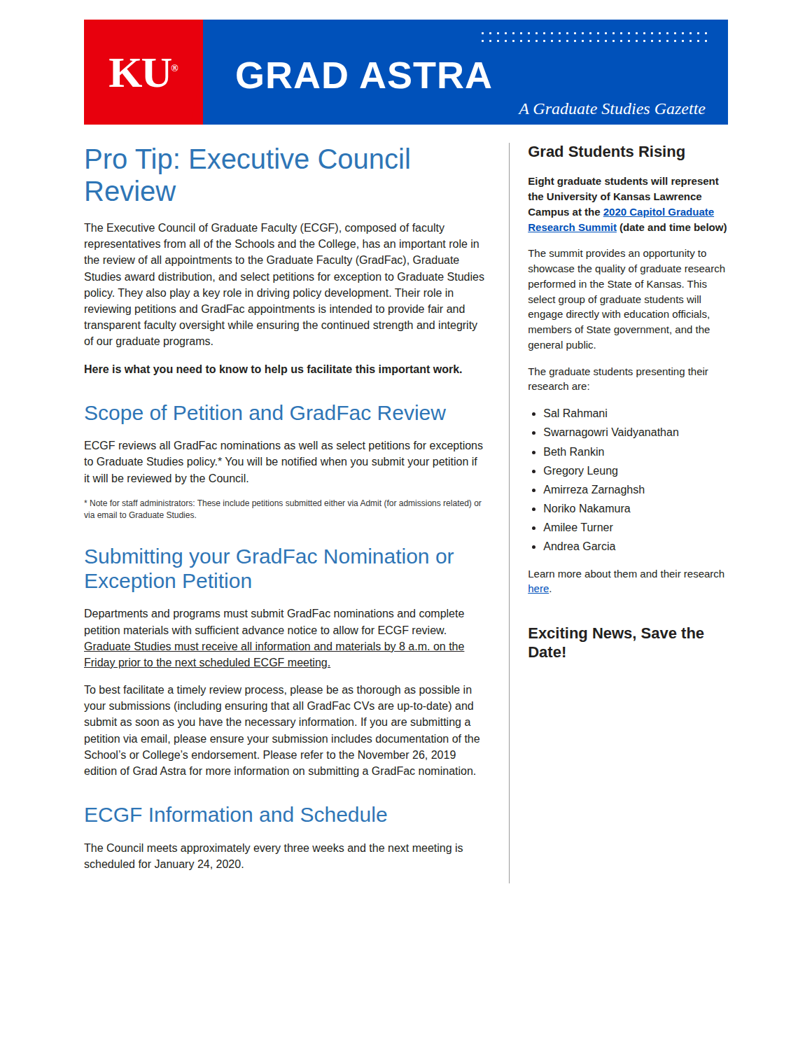KU®
GRAD ASTRA
A Graduate Studies Gazette
Pro Tip: Executive Council Review
The Executive Council of Graduate Faculty (ECGF), composed of faculty representatives from all of the Schools and the College, has an important role in the review of all appointments to the Graduate Faculty (GradFac), Graduate Studies award distribution, and select petitions for exception to Graduate Studies policy. They also play a key role in driving policy development. Their role in reviewing petitions and GradFac appointments is intended to provide fair and transparent faculty oversight while ensuring the continued strength and integrity of our graduate programs.
Here is what you need to know to help us facilitate this important work.
Scope of Petition and GradFac Review
ECGF reviews all GradFac nominations as well as select petitions for exceptions to Graduate Studies policy.* You will be notified when you submit your petition if it will be reviewed by the Council.
* Note for staff administrators: These include petitions submitted either via Admit (for admissions related) or via email to Graduate Studies.
Submitting your GradFac Nomination or Exception Petition
Departments and programs must submit GradFac nominations and complete petition materials with sufficient advance notice to allow for ECGF review. Graduate Studies must receive all information and materials by 8 a.m. on the Friday prior to the next scheduled ECGF meeting.
To best facilitate a timely review process, please be as thorough as possible in your submissions (including ensuring that all GradFac CVs are up-to-date) and submit as soon as you have the necessary information. If you are submitting a petition via email, please ensure your submission includes documentation of the School’s or College’s endorsement. Please refer to the November 26, 2019 edition of Grad Astra for more information on submitting a GradFac nomination.
ECGF Information and Schedule
The Council meets approximately every three weeks and the next meeting is scheduled for January 24, 2020.
Grad Students Rising
Eight graduate students will represent the University of Kansas Lawrence Campus at the 2020 Capitol Graduate Research Summit (date and time below)
The summit provides an opportunity to showcase the quality of graduate research performed in the State of Kansas. This select group of graduate students will engage directly with education officials, members of State government, and the general public.
The graduate students presenting their research are:
Sal Rahmani
Swarnagowri Vaidyanathan
Beth Rankin
Gregory Leung
Amirreza Zarnaghsh
Noriko Nakamura
Amilee Turner
Andrea Garcia
Learn more about them and their research here.
Exciting News, Save the Date!